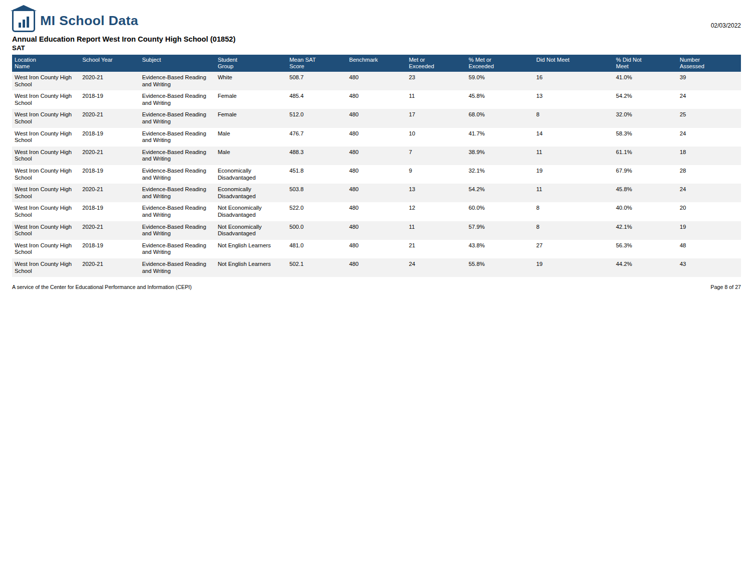MI School Data
02/03/2022
Annual Education Report West Iron County High School (01852)
SAT
| Location Name | School Year | Subject | Student Group | Mean SAT Score | Benchmark | Met or Exceeded | % Met or Exceeded | Did Not Meet | % Did Not Meet | Number Assessed |
| --- | --- | --- | --- | --- | --- | --- | --- | --- | --- | --- |
| West Iron County High School | 2020-21 | Evidence-Based Reading and Writing | White | 508.7 | 480 | 23 | 59.0% | 16 | 41.0% | 39 |
| West Iron County High School | 2018-19 | Evidence-Based Reading and Writing | Female | 485.4 | 480 | 11 | 45.8% | 13 | 54.2% | 24 |
| West Iron County High School | 2020-21 | Evidence-Based Reading and Writing | Female | 512.0 | 480 | 17 | 68.0% | 8 | 32.0% | 25 |
| West Iron County High School | 2018-19 | Evidence-Based Reading and Writing | Male | 476.7 | 480 | 10 | 41.7% | 14 | 58.3% | 24 |
| West Iron County High School | 2020-21 | Evidence-Based Reading and Writing | Male | 488.3 | 480 | 7 | 38.9% | 11 | 61.1% | 18 |
| West Iron County High School | 2018-19 | Evidence-Based Reading and Writing | Economically Disadvantaged | 451.8 | 480 | 9 | 32.1% | 19 | 67.9% | 28 |
| West Iron County High School | 2020-21 | Evidence-Based Reading and Writing | Economically Disadvantaged | 503.8 | 480 | 13 | 54.2% | 11 | 45.8% | 24 |
| West Iron County High School | 2018-19 | Evidence-Based Reading and Writing | Not Economically Disadvantaged | 522.0 | 480 | 12 | 60.0% | 8 | 40.0% | 20 |
| West Iron County High School | 2020-21 | Evidence-Based Reading and Writing | Not Economically Disadvantaged | 500.0 | 480 | 11 | 57.9% | 8 | 42.1% | 19 |
| West Iron County High School | 2018-19 | Evidence-Based Reading and Writing | Not English Learners | 481.0 | 480 | 21 | 43.8% | 27 | 56.3% | 48 |
| West Iron County High School | 2020-21 | Evidence-Based Reading and Writing | Not English Learners | 502.1 | 480 | 24 | 55.8% | 19 | 44.2% | 43 |
A service of the Center for Educational Performance and Information (CEPI)
Page 8 of 27